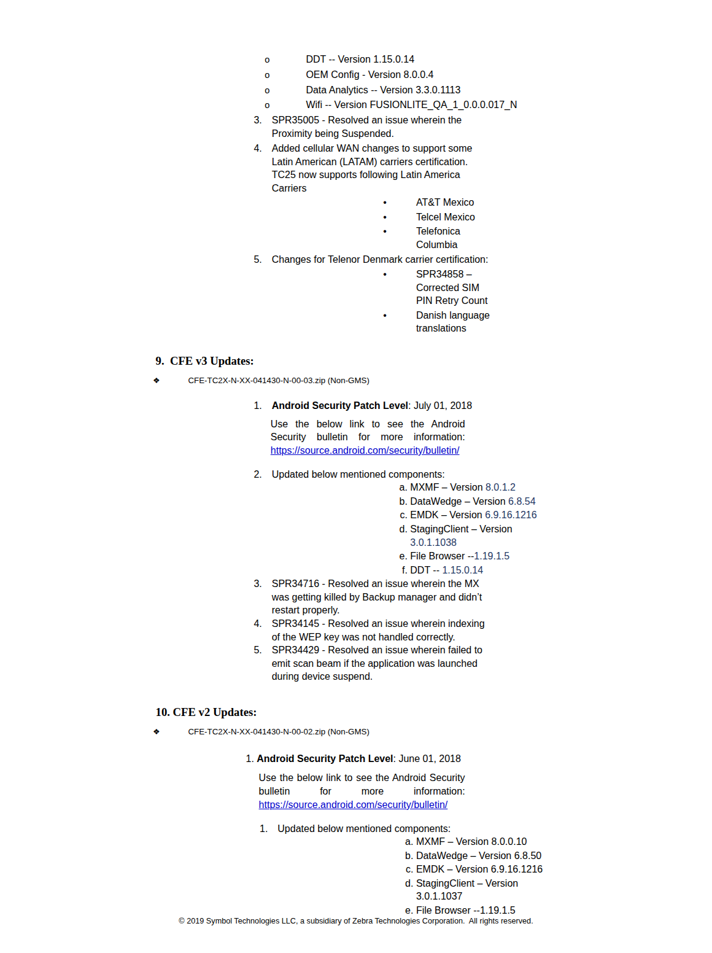DDT -- Version 1.15.0.14
OEM Config - Version 8.0.0.4
Data Analytics -- Version 3.3.0.1113
Wifi -- Version FUSIONLITE_QA_1_0.0.0.017_N
SPR35005 - Resolved an issue wherein the Proximity being Suspended.
Added cellular WAN changes to support some Latin American (LATAM) carriers certification. TC25 now supports following Latin America Carriers
AT&T Mexico
Telcel Mexico
Telefonica Columbia
Changes for Telenor Denmark carrier certification:
SPR34858 – Corrected SIM PIN Retry Count
Danish language translations
9. CFE v3 Updates:
CFE-TC2X-N-XX-041430-N-00-03.zip (Non-GMS)
Android Security Patch Level: July 01, 2018
Use the below link to see the Android Security bulletin for more information: https://source.android.com/security/bulletin/
Updated below mentioned components:
MXMF – Version 8.0.1.2
DataWedge – Version 6.8.54
EMDK – Version 6.9.16.1216
StagingClient – Version 3.0.1.1038
File Browser --1.19.1.5
DDT -- 1.15.0.14
SPR34716 - Resolved an issue wherein the MX was getting killed by Backup manager and didn’t restart properly.
SPR34145 - Resolved an issue wherein indexing of the WEP key was not handled correctly.
SPR34429 - Resolved an issue wherein failed to emit scan beam if the application was launched during device suspend.
10. CFE v2 Updates:
CFE-TC2X-N-XX-041430-N-00-02.zip (Non-GMS)
1. Android Security Patch Level: June 01, 2018
Use the below link to see the Android Security bulletin for more information: https://source.android.com/security/bulletin/
Updated below mentioned components:
MXMF – Version 8.0.0.10
DataWedge – Version 6.8.50
EMDK – Version 6.9.16.1216
StagingClient – Version 3.0.1.1037
File Browser --1.19.1.5
© 2019 Symbol Technologies LLC, a subsidiary of Zebra Technologies Corporation. All rights reserved.